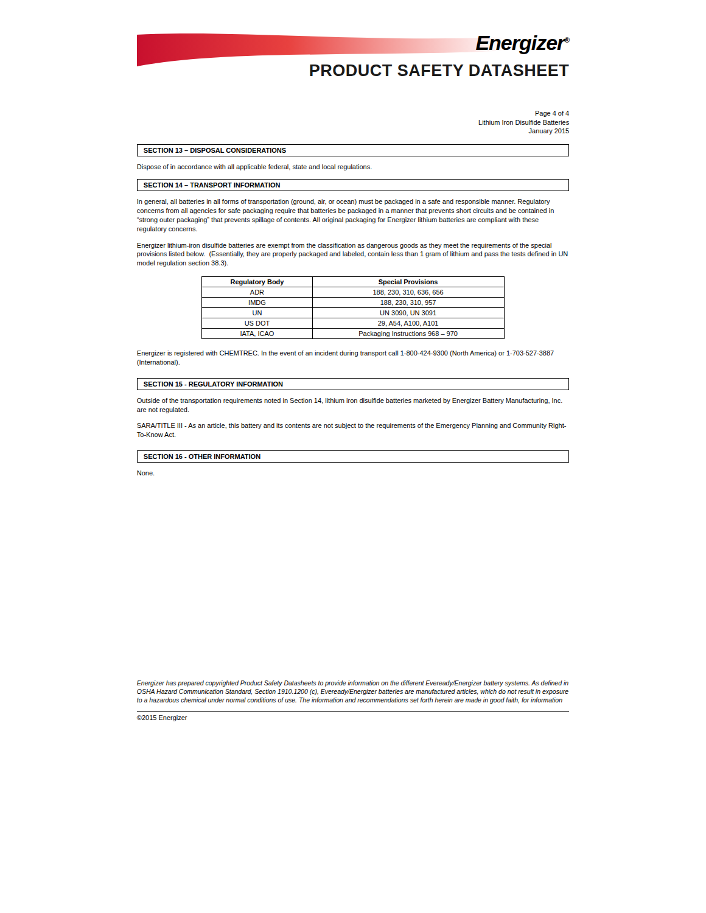Energizer®
PRODUCT SAFETY DATASHEET
Page 4 of 4
Lithium Iron Disulfide Batteries
January 2015
SECTION 13 – DISPOSAL CONSIDERATIONS
Dispose of in accordance with all applicable federal, state and local regulations.
SECTION 14 – TRANSPORT INFORMATION
In general, all batteries in all forms of transportation (ground, air, or ocean) must be packaged in a safe and responsible manner. Regulatory concerns from all agencies for safe packaging require that batteries be packaged in a manner that prevents short circuits and be contained in “strong outer packaging” that prevents spillage of contents. All original packaging for Energizer lithium batteries are compliant with these regulatory concerns.
Energizer lithium-iron disulfide batteries are exempt from the classification as dangerous goods as they meet the requirements of the special provisions listed below. (Essentially, they are properly packaged and labeled, contain less than 1 gram of lithium and pass the tests defined in UN model regulation section 38.3).
| Regulatory Body | Special Provisions |
| --- | --- |
| ADR | 188, 230, 310, 636, 656 |
| IMDG | 188, 230, 310, 957 |
| UN | UN 3090, UN 3091 |
| US DOT | 29, A54, A100, A101 |
| IATA, ICAO | Packaging Instructions 968 – 970 |
Energizer is registered with CHEMTREC. In the event of an incident during transport call 1-800-424-9300 (North America) or 1-703-527-3887 (International).
SECTION 15 - REGULATORY INFORMATION
Outside of the transportation requirements noted in Section 14, lithium iron disulfide batteries marketed by Energizer Battery Manufacturing, Inc. are not regulated.
SARA/TITLE III - As an article, this battery and its contents are not subject to the requirements of the Emergency Planning and Community Right-To-Know Act.
SECTION 16 - OTHER INFORMATION
None.
Energizer has prepared copyrighted Product Safety Datasheets to provide information on the different Eveready/Energizer battery systems. As defined in OSHA Hazard Communication Standard, Section 1910.1200 (c), Eveready/Energizer batteries are manufactured articles, which do not result in exposure to a hazardous chemical under normal conditions of use. The information and recommendations set forth herein are made in good faith, for information
©2015 Energizer